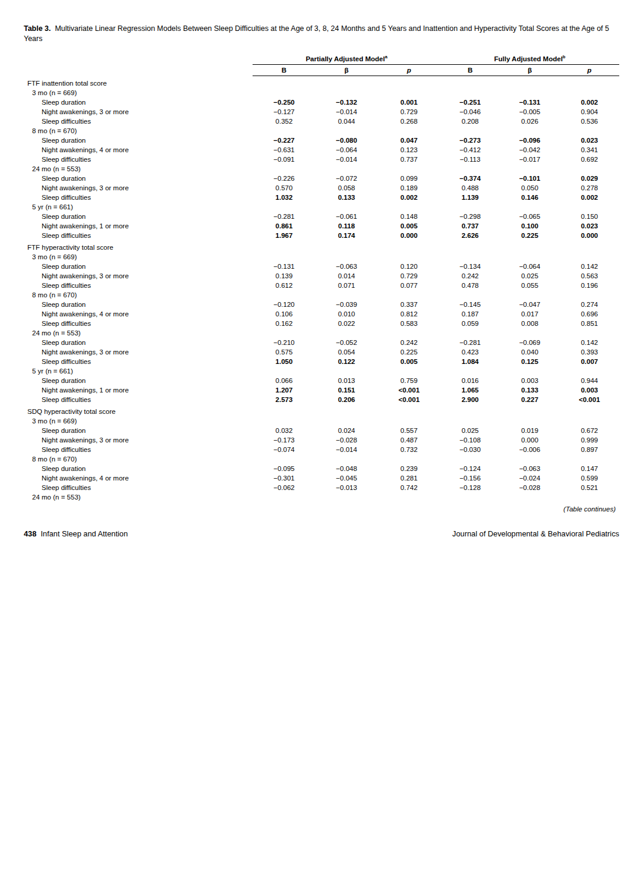Table 3. Multivariate Linear Regression Models Between Sleep Difficulties at the Age of 3, 8, 24 Months and 5 Years and Inattention and Hyperactivity Total Scores at the Age of 5 Years
| | Partially Adjusted Model a | Fully Adjusted Model b |
| --- | --- | --- |
| B | β | p | B | β | p |
| FTF inattention total score |
| 3 mo (n = 669) | | | | | | |
| Sleep duration | −0.250 | −0.132 | 0.001 | −0.251 | −0.131 | 0.002 |
| Night awakenings, 3 or more | −0.127 | −0.014 | 0.729 | −0.046 | −0.005 | 0.904 |
| Sleep difficulties | 0.352 | 0.044 | 0.268 | 0.208 | 0.026 | 0.536 |
| 8 mo (n = 670) | | | | | | |
| Sleep duration | −0.227 | −0.080 | 0.047 | −0.273 | −0.096 | 0.023 |
| Night awakenings, 4 or more | −0.631 | −0.064 | 0.123 | −0.412 | −0.042 | 0.341 |
| Sleep difficulties | −0.091 | −0.014 | 0.737 | −0.113 | −0.017 | 0.692 |
| 24 mo (n = 553) | | | | | | |
| Sleep duration | −0.226 | −0.072 | 0.099 | −0.374 | −0.101 | 0.029 |
| Night awakenings, 3 or more | 0.570 | 0.058 | 0.189 | 0.488 | 0.050 | 0.278 |
| Sleep difficulties | 1.032 | 0.133 | 0.002 | 1.139 | 0.146 | 0.002 |
| 5 yr (n = 661) | | | | | | |
| Sleep duration | −0.281 | −0.061 | 0.148 | −0.298 | −0.065 | 0.150 |
| Night awakenings, 1 or more | 0.861 | 0.118 | 0.005 | 0.737 | 0.100 | 0.023 |
| Sleep difficulties | 1.967 | 0.174 | 0.000 | 2.626 | 0.225 | 0.000 |
| FTF hyperactivity total score |
| 3 mo (n = 669) | | | | | | |
| Sleep duration | −0.131 | −0.063 | 0.120 | −0.134 | −0.064 | 0.142 |
| Night awakenings, 3 or more | 0.139 | 0.014 | 0.729 | 0.242 | 0.025 | 0.563 |
| Sleep difficulties | 0.612 | 0.071 | 0.077 | 0.478 | 0.055 | 0.196 |
| 8 mo (n = 670) | | | | | | |
| Sleep duration | −0.120 | −0.039 | 0.337 | −0.145 | −0.047 | 0.274 |
| Night awakenings, 4 or more | 0.106 | 0.010 | 0.812 | 0.187 | 0.017 | 0.696 |
| Sleep difficulties | 0.162 | 0.022 | 0.583 | 0.059 | 0.008 | 0.851 |
| 24 mo (n = 553) | | | | | | |
| Sleep duration | −0.210 | −0.052 | 0.242 | −0.281 | −0.069 | 0.142 |
| Night awakenings, 3 or more | 0.575 | 0.054 | 0.225 | 0.423 | 0.040 | 0.393 |
| Sleep difficulties | 1.050 | 0.122 | 0.005 | 1.084 | 0.125 | 0.007 |
| 5 yr (n = 661) | | | | | | |
| Sleep duration | 0.066 | 0.013 | 0.759 | 0.016 | 0.003 | 0.944 |
| Night awakenings, 1 or more | 1.207 | 0.151 | <0.001 | 1.065 | 0.133 | 0.003 |
| Sleep difficulties | 2.573 | 0.206 | <0.001 | 2.900 | 0.227 | <0.001 |
| SDQ hyperactivity total score |
| 3 mo (n = 669) | | | | | | |
| Sleep duration | 0.032 | 0.024 | 0.557 | 0.025 | 0.019 | 0.672 |
| Night awakenings, 3 or more | −0.173 | −0.028 | 0.487 | −0.108 | 0.000 | 0.999 |
| Sleep difficulties | −0.074 | −0.014 | 0.732 | −0.030 | −0.006 | 0.897 |
| 8 mo (n = 670) | | | | | | |
| Sleep duration | −0.095 | −0.048 | 0.239 | −0.124 | −0.063 | 0.147 |
| Night awakenings, 4 or more | −0.301 | −0.045 | 0.281 | −0.156 | −0.024 | 0.599 |
| Sleep difficulties | −0.062 | −0.013 | 0.742 | −0.128 | −0.028 | 0.521 |
| 24 mo (n = 553) | | | | | | |
| ( Table continues ) |
438 Infant Sleep and Attention
Journal of Developmental & Behavioral Pediatrics